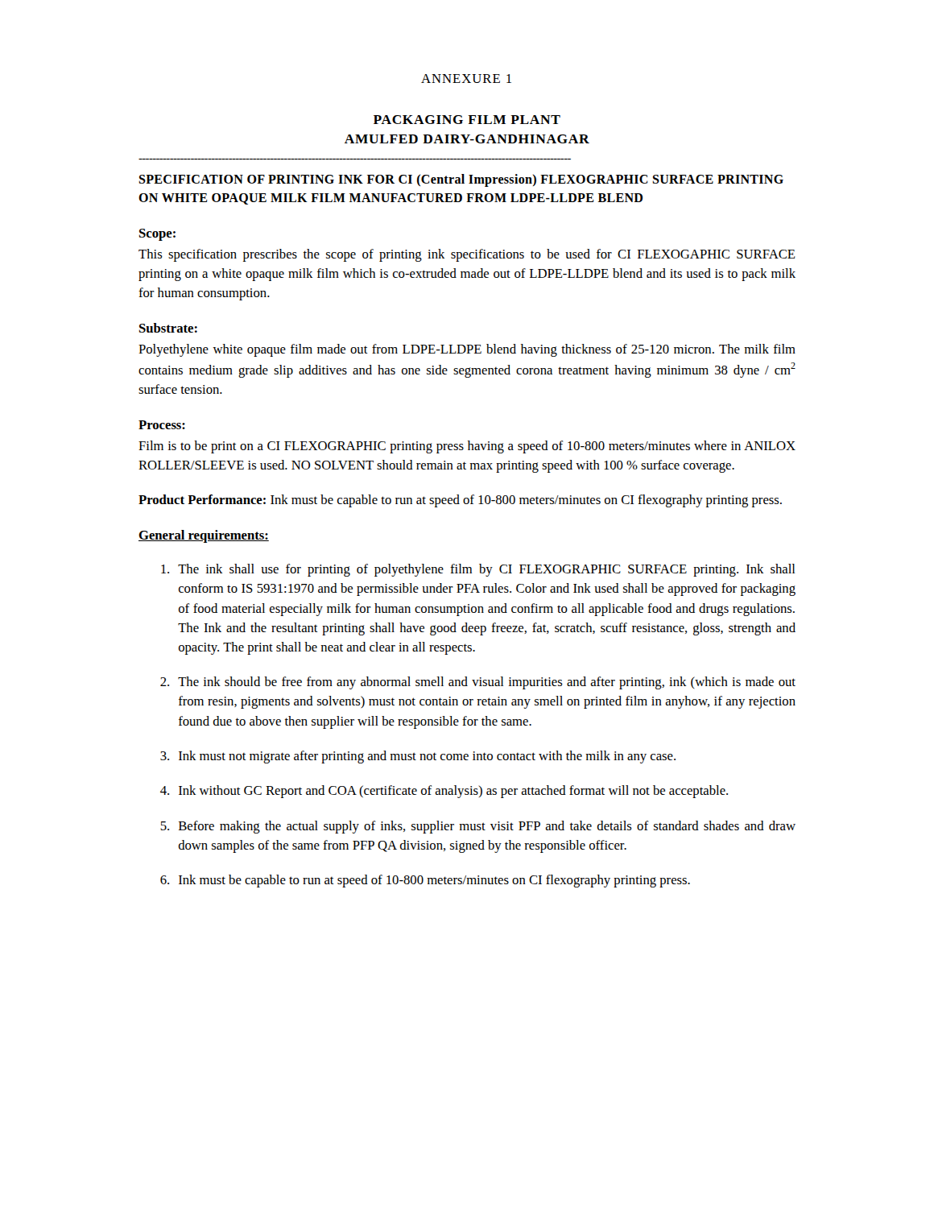ANNEXURE 1
PACKAGING FILM PLANT
AMULFED DAIRY-GANDHINAGAR
-----------------------------------------------------------------------------------------------------------------------------
SPECIFICATION OF PRINTING INK FOR CI (Central Impression) FLEXOGRAPHIC SURFACE PRINTING ON WHITE OPAQUE MILK FILM MANUFACTURED FROM LDPE-LLDPE BLEND
Scope:
This specification prescribes the scope of printing ink specifications to be used for CI FLEXOGAPHIC SURFACE printing on a white opaque milk film which is co-extruded made out of LDPE-LLDPE blend and its used is to pack milk for human consumption.
Substrate:
Polyethylene white opaque film made out from LDPE-LLDPE blend having thickness of 25-120 micron. The milk film contains medium grade slip additives and has one side segmented corona treatment having minimum 38 dyne / cm2 surface tension.
Process:
Film is to be print on a CI FLEXOGRAPHIC printing press having a speed of 10-800 meters/minutes where in ANILOX ROLLER/SLEEVE is used. NO SOLVENT should remain at max printing speed with 100 % surface coverage.
Product Performance: Ink must be capable to run at speed of 10-800 meters/minutes on CI flexography printing press.
General requirements:
The ink shall use for printing of polyethylene film by CI FLEXOGRAPHIC SURFACE printing. Ink shall conform to IS 5931:1970 and be permissible under PFA rules. Color and Ink used shall be approved for packaging of food material especially milk for human consumption and confirm to all applicable food and drugs regulations. The Ink and the resultant printing shall have good deep freeze, fat, scratch, scuff resistance, gloss, strength and opacity. The print shall be neat and clear in all respects.
The ink should be free from any abnormal smell and visual impurities and after printing, ink (which is made out from resin, pigments and solvents) must not contain or retain any smell on printed film in anyhow, if any rejection found due to above then supplier will be responsible for the same.
Ink must not migrate after printing and must not come into contact with the milk in any case.
Ink without GC Report and COA (certificate of analysis) as per attached format will not be acceptable.
Before making the actual supply of inks, supplier must visit PFP and take details of standard shades and draw down samples of the same from PFP QA division, signed by the responsible officer.
Ink must be capable to run at speed of 10-800 meters/minutes on CI flexography printing press.